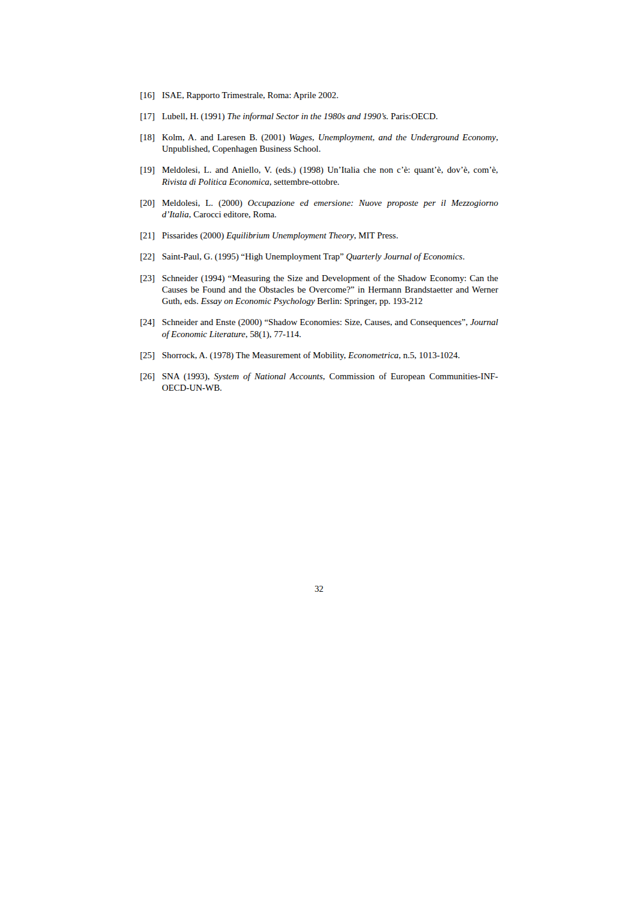[16] ISAE, Rapporto Trimestrale, Roma: Aprile 2002.
[17] Lubell, H. (1991) The informal Sector in the 1980s and 1990’s. Paris:OECD.
[18] Kolm, A. and Laresen B. (2001) Wages, Unemployment, and the Underground Economy, Unpublished, Copenhagen Business School.
[19] Meldolesi, L. and Aniello, V. (eds.) (1998) Un’Italia che non c’è: quant’è, dov’è, com’è, Rivista di Politica Economica, settembre-ottobre.
[20] Meldolesi, L. (2000) Occupazione ed emersione: Nuove proposte per il Mezzogiorno d’Italia, Carocci editore, Roma.
[21] Pissarides (2000) Equilibrium Unemployment Theory, MIT Press.
[22] Saint-Paul, G. (1995) “High Unemployment Trap” Quarterly Journal of Economics.
[23] Schneider (1994) “Measuring the Size and Development of the Shadow Economy: Can the Causes be Found and the Obstacles be Overcome?” in Hermann Brandstaetter and Werner Guth, eds. Essay on Economic Psychology Berlin: Springer, pp. 193-212
[24] Schneider and Enste (2000) “Shadow Economies: Size, Causes, and Consequences”, Journal of Economic Literature, 58(1), 77-114.
[25] Shorrock, A. (1978) The Measurement of Mobility, Econometrica, n.5, 1013-1024.
[26] SNA (1993), System of National Accounts, Commission of European Communities-INF-OECD-UN-WB.
32